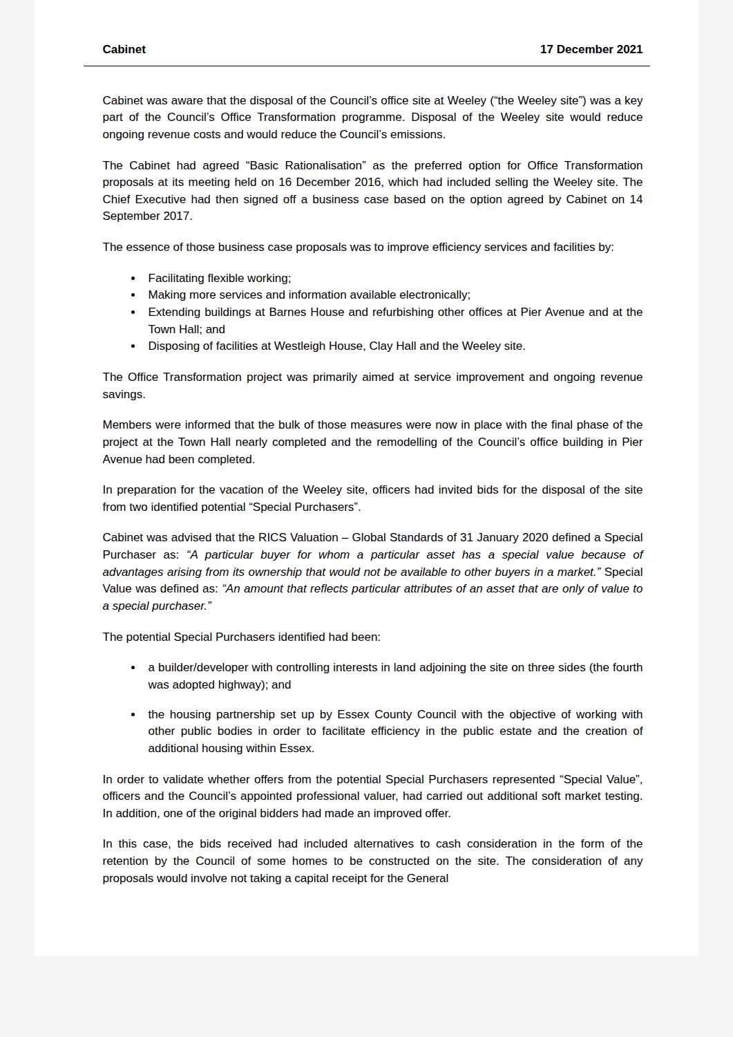Cabinet 17 December 2021
Cabinet was aware that the disposal of the Council’s office site at Weeley (“the Weeley site”) was a key part of the Council’s Office Transformation programme. Disposal of the Weeley site would reduce ongoing revenue costs and would reduce the Council’s emissions.
The Cabinet had agreed “Basic Rationalisation” as the preferred option for Office Transformation proposals at its meeting held on 16 December 2016, which had included selling the Weeley site. The Chief Executive had then signed off a business case based on the option agreed by Cabinet on 14 September 2017.
The essence of those business case proposals was to improve efficiency services and facilities by:
Facilitating flexible working;
Making more services and information available electronically;
Extending buildings at Barnes House and refurbishing other offices at Pier Avenue and at the Town Hall; and
Disposing of facilities at Westleigh House, Clay Hall and the Weeley site.
The Office Transformation project was primarily aimed at service improvement and ongoing revenue savings.
Members were informed that the bulk of those measures were now in place with the final phase of the project at the Town Hall nearly completed and the remodelling of the Council’s office building in Pier Avenue had been completed.
In preparation for the vacation of the Weeley site, officers had invited bids for the disposal of the site from two identified potential “Special Purchasers”.
Cabinet was advised that the RICS Valuation – Global Standards of 31 January 2020 defined a Special Purchaser as: “A particular buyer for whom a particular asset has a special value because of advantages arising from its ownership that would not be available to other buyers in a market.” Special Value was defined as: “An amount that reflects particular attributes of an asset that are only of value to a special purchaser.”
The potential Special Purchasers identified had been:
a builder/developer with controlling interests in land adjoining the site on three sides (the fourth was adopted highway); and
the housing partnership set up by Essex County Council with the objective of working with other public bodies in order to facilitate efficiency in the public estate and the creation of additional housing within Essex.
In order to validate whether offers from the potential Special Purchasers represented “Special Value”, officers and the Council’s appointed professional valuer, had carried out additional soft market testing. In addition, one of the original bidders had made an improved offer.
In this case, the bids received had included alternatives to cash consideration in the form of the retention by the Council of some homes to be constructed on the site. The consideration of any proposals would involve not taking a capital receipt for the General